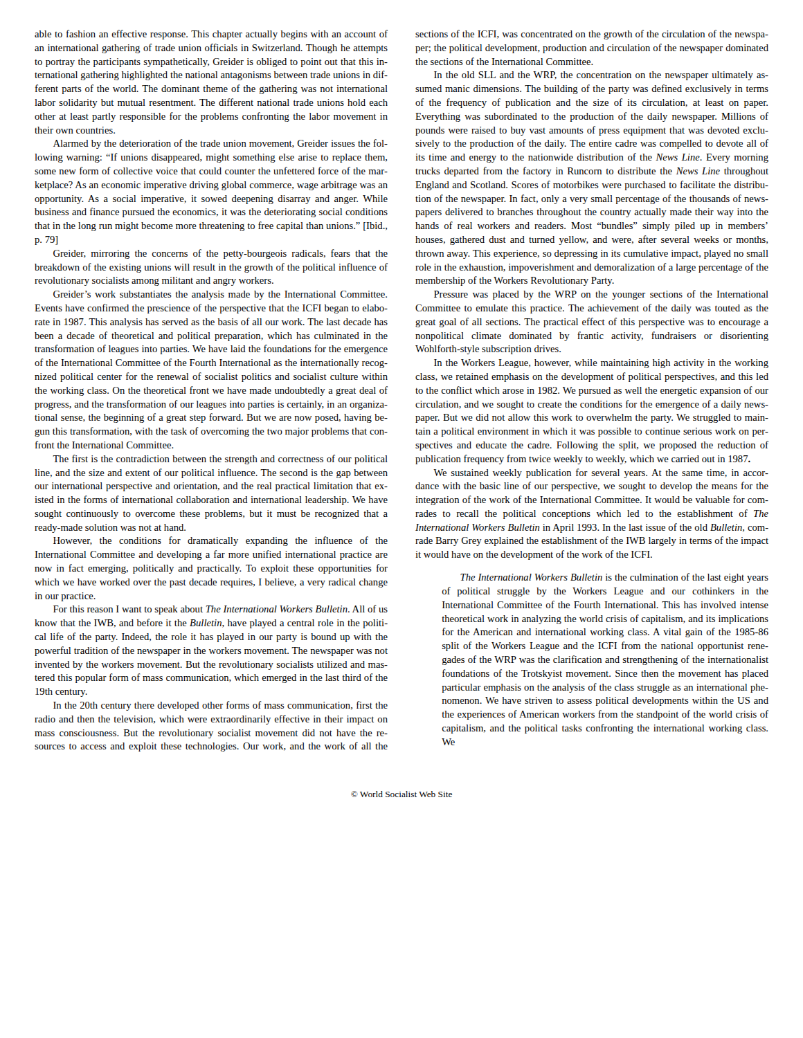able to fashion an effective response. This chapter actually begins with an account of an international gathering of trade union officials in Switzerland. Though he attempts to portray the participants sympathetically, Greider is obliged to point out that this international gathering highlighted the national antagonisms between trade unions in different parts of the world. The dominant theme of the gathering was not international labor solidarity but mutual resentment. The different national trade unions hold each other at least partly responsible for the problems confronting the labor movement in their own countries.
Alarmed by the deterioration of the trade union movement, Greider issues the following warning: “If unions disappeared, might something else arise to replace them, some new form of collective voice that could counter the unfettered force of the marketplace? As an economic imperative driving global commerce, wage arbitrage was an opportunity. As a social imperative, it sowed deepening disarray and anger. While business and finance pursued the economics, it was the deteriorating social conditions that in the long run might become more threatening to free capital than unions.” [Ibid., p. 79]
Greider, mirroring the concerns of the petty-bourgeois radicals, fears that the breakdown of the existing unions will result in the growth of the political influence of revolutionary socialists among militant and angry workers.
Greider’s work substantiates the analysis made by the International Committee. Events have confirmed the prescience of the perspective that the ICFI began to elaborate in 1987. This analysis has served as the basis of all our work. The last decade has been a decade of theoretical and political preparation, which has culminated in the transformation of leagues into parties. We have laid the foundations for the emergence of the International Committee of the Fourth International as the internationally recognized political center for the renewal of socialist politics and socialist culture within the working class. On the theoretical front we have made undoubtedly a great deal of progress, and the transformation of our leagues into parties is certainly, in an organizational sense, the beginning of a great step forward. But we are now posed, having begun this transformation, with the task of overcoming the two major problems that confront the International Committee.
The first is the contradiction between the strength and correctness of our political line, and the size and extent of our political influence. The second is the gap between our international perspective and orientation, and the real practical limitation that existed in the forms of international collaboration and international leadership. We have sought continuously to overcome these problems, but it must be recognized that a ready-made solution was not at hand.
However, the conditions for dramatically expanding the influence of the International Committee and developing a far more unified international practice are now in fact emerging, politically and practically. To exploit these opportunities for which we have worked over the past decade requires, I believe, a very radical change in our practice.
For this reason I want to speak about The International Workers Bulletin. All of us know that the IWB, and before it the Bulletin, have played a central role in the political life of the party. Indeed, the role it has played in our party is bound up with the powerful tradition of the newspaper in the workers movement. The newspaper was not invented by the workers movement. But the revolutionary socialists utilized and mastered this popular form of mass communication, which emerged in the last third of the 19th century.
In the 20th century there developed other forms of mass communication, first the radio and then the television, which were extraordinarily effective in their impact on mass consciousness. But the revolutionary socialist movement did not have the resources to access and exploit these technologies. Our work, and the work of all the sections of the ICFI, was concentrated on the growth of the circulation of the newspaper; the political development, production and circulation of the newspaper dominated the sections of the International Committee.
In the old SLL and the WRP, the concentration on the newspaper ultimately assumed manic dimensions. The building of the party was defined exclusively in terms of the frequency of publication and the size of its circulation, at least on paper. Everything was subordinated to the production of the daily newspaper. Millions of pounds were raised to buy vast amounts of press equipment that was devoted exclusively to the production of the daily. The entire cadre was compelled to devote all of its time and energy to the nationwide distribution of the News Line. Every morning trucks departed from the factory in Runcorn to distribute the News Line throughout England and Scotland. Scores of motorbikes were purchased to facilitate the distribution of the newspaper. In fact, only a very small percentage of the thousands of newspapers delivered to branches throughout the country actually made their way into the hands of real workers and readers. Most “bundles” simply piled up in members’ houses, gathered dust and turned yellow, and were, after several weeks or months, thrown away. This experience, so depressing in its cumulative impact, played no small role in the exhaustion, impoverishment and demoralization of a large percentage of the membership of the Workers Revolutionary Party.
Pressure was placed by the WRP on the younger sections of the International Committee to emulate this practice. The achievement of the daily was touted as the great goal of all sections. The practical effect of this perspective was to encourage a nonpolitical climate dominated by frantic activity, fundraisers or disorienting Wohlforth-style subscription drives.
In the Workers League, however, while maintaining high activity in the working class, we retained emphasis on the development of political perspectives, and this led to the conflict which arose in 1982. We pursued as well the energetic expansion of our circulation, and we sought to create the conditions for the emergence of a daily newspaper. But we did not allow this work to overwhelm the party. We struggled to maintain a political environment in which it was possible to continue serious work on perspectives and educate the cadre. Following the split, we proposed the reduction of publication frequency from twice weekly to weekly, which we carried out in 1987.
We sustained weekly publication for several years. At the same time, in accordance with the basic line of our perspective, we sought to develop the means for the integration of the work of the International Committee. It would be valuable for comrades to recall the political conceptions which led to the establishment of The International Workers Bulletin in April 1993. In the last issue of the old Bulletin, comrade Barry Grey explained the establishment of the IWB largely in terms of the impact it would have on the development of the work of the ICFI.
The International Workers Bulletin is the culmination of the last eight years of political struggle by the Workers League and our cothinkers in the International Committee of the Fourth International. This has involved intense theoretical work in analyzing the world crisis of capitalism, and its implications for the American and international working class. A vital gain of the 1985-86 split of the Workers League and the ICFI from the national opportunist renegades of the WRP was the clarification and strengthening of the internationalist foundations of the Trotskyist movement. Since then the movement has placed particular emphasis on the analysis of the class struggle as an international phenomenon. We have striven to assess political developments within the US and the experiences of American workers from the standpoint of the world crisis of capitalism, and the political tasks confronting the international working class. We
© World Socialist Web Site